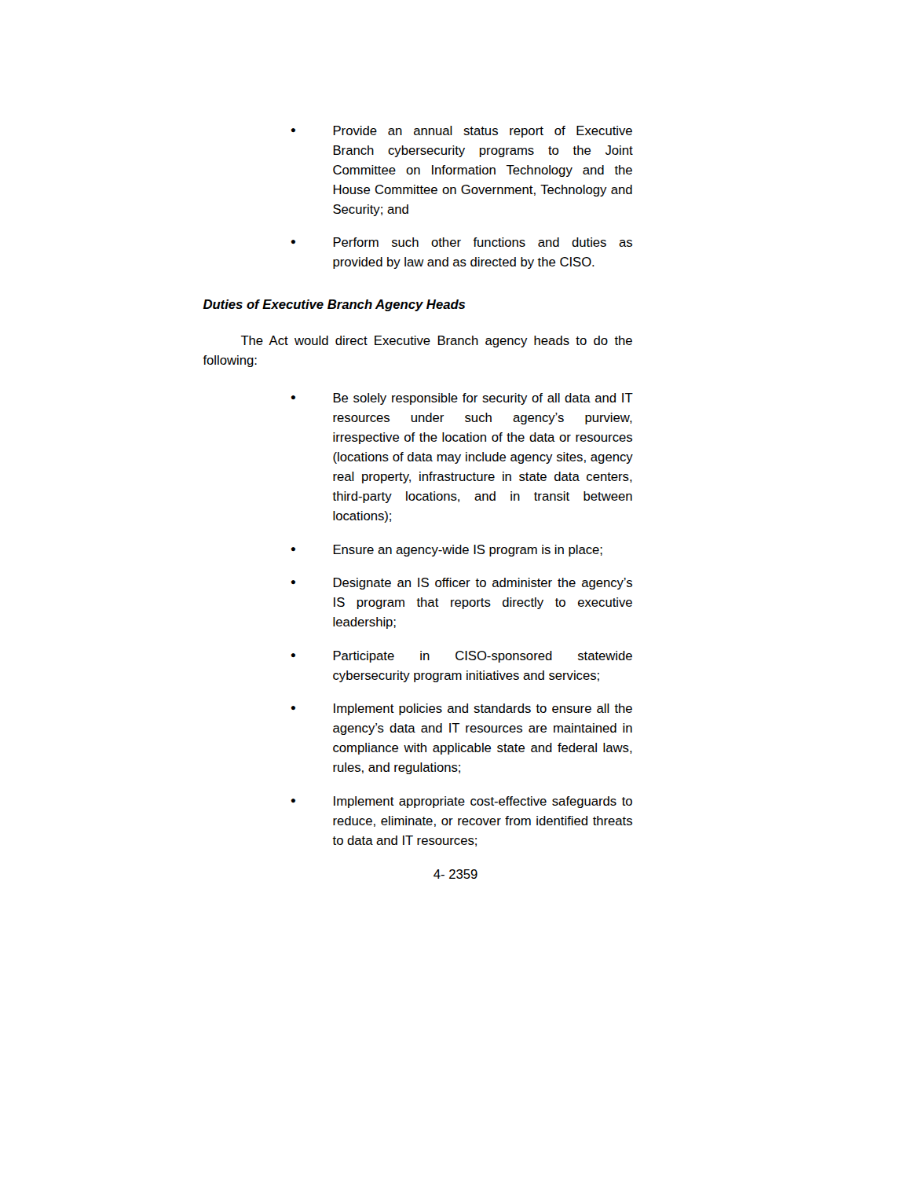Provide an annual status report of Executive Branch cybersecurity programs to the Joint Committee on Information Technology and the House Committee on Government, Technology and Security; and
Perform such other functions and duties as provided by law and as directed by the CISO.
Duties of Executive Branch Agency Heads
The Act would direct Executive Branch agency heads to do the following:
Be solely responsible for security of all data and IT resources under such agency’s purview, irrespective of the location of the data or resources (locations of data may include agency sites, agency real property, infrastructure in state data centers, third-party locations, and in transit between locations);
Ensure an agency-wide IS program is in place;
Designate an IS officer to administer the agency’s IS program that reports directly to executive leadership;
Participate in CISO-sponsored statewide cybersecurity program initiatives and services;
Implement policies and standards to ensure all the agency’s data and IT resources are maintained in compliance with applicable state and federal laws, rules, and regulations;
Implement appropriate cost-effective safeguards to reduce, eliminate, or recover from identified threats to data and IT resources;
4- 2359